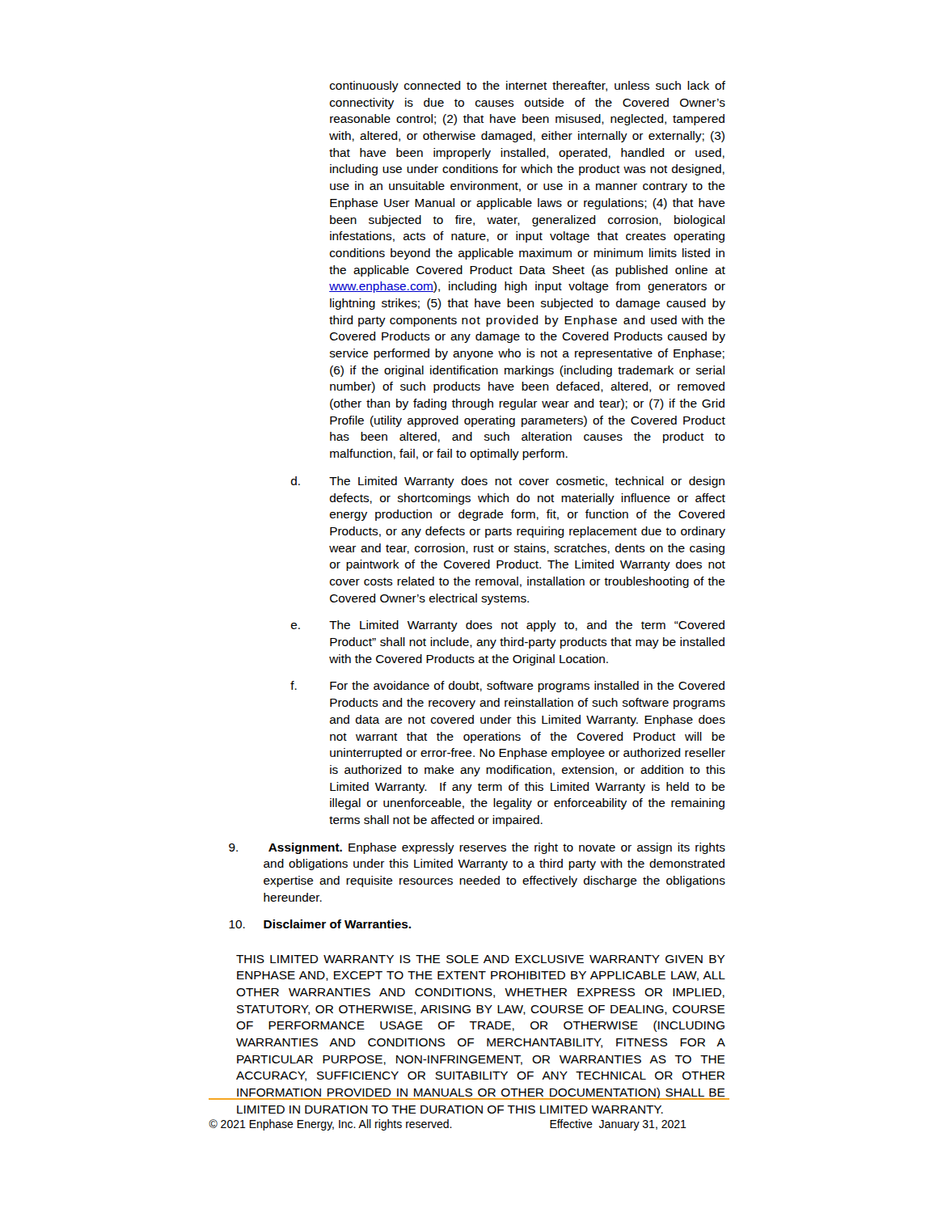continuously connected to the internet thereafter, unless such lack of connectivity is due to causes outside of the Covered Owner’s reasonable control; (2) that have been misused, neglected, tampered with, altered, or otherwise damaged, either internally or externally; (3) that have been improperly installed, operated, handled or used, including use under conditions for which the product was not designed, use in an unsuitable environment, or use in a manner contrary to the Enphase User Manual or applicable laws or regulations; (4) that have been subjected to fire, water, generalized corrosion, biological infestations, acts of nature, or input voltage that creates operating conditions beyond the applicable maximum or minimum limits listed in the applicable Covered Product Data Sheet (as published online at www.enphase.com), including high input voltage from generators or lightning strikes; (5) that have been subjected to damage caused by third party components not provided by Enphase and used with the Covered Products or any damage to the Covered Products caused by service performed by anyone who is not a representative of Enphase; (6) if the original identification markings (including trademark or serial number) of such products have been defaced, altered, or removed (other than by fading through regular wear and tear); or (7) if the Grid Profile (utility approved operating parameters) of the Covered Product has been altered, and such alteration causes the product to malfunction, fail, or fail to optimally perform.
d.
The Limited Warranty does not cover cosmetic, technical or design defects, or shortcomings which do not materially influence or affect energy production or degrade form, fit, or function of the Covered Products, or any defects or parts requiring replacement due to ordinary wear and tear, corrosion, rust or stains, scratches, dents on the casing or paintwork of the Covered Product. The Limited Warranty does not cover costs related to the removal, installation or troubleshooting of the Covered Owner’s electrical systems.
e.
The Limited Warranty does not apply to, and the term “Covered Product” shall not include, any third-party products that may be installed with the Covered Products at the Original Location.
f.
For the avoidance of doubt, software programs installed in the Covered Products and the recovery and reinstallation of such software programs and data are not covered under this Limited Warranty. Enphase does not warrant that the operations of the Covered Product will be uninterrupted or error-free. No Enphase employee or authorized reseller is authorized to make any modification, extension, or addition to this Limited Warranty. If any term of this Limited Warranty is held to be illegal or unenforceable, the legality or enforceability of the remaining terms shall not be affected or impaired.
9.
Assignment. Enphase expressly reserves the right to novate or assign its rights and obligations under this Limited Warranty to a third party with the demonstrated expertise and requisite resources needed to effectively discharge the obligations hereunder.
10.
Disclaimer of Warranties.
THIS LIMITED WARRANTY IS THE SOLE AND EXCLUSIVE WARRANTY GIVEN BY ENPHASE AND, EXCEPT TO THE EXTENT PROHIBITED BY APPLICABLE LAW, ALL OTHER WARRANTIES AND CONDITIONS, WHETHER EXPRESS OR IMPLIED, STATUTORY, OR OTHERWISE, ARISING BY LAW, COURSE OF DEALING, COURSE OF PERFORMANCE USAGE OF TRADE, OR OTHERWISE (INCLUDING WARRANTIES AND CONDITIONS OF MERCHANTABILITY, FITNESS FOR A PARTICULAR PURPOSE, NON-INFRINGEMENT, OR WARRANTIES AS TO THE ACCURACY, SUFFICIENCY OR SUITABILITY OF ANY TECHNICAL OR OTHER INFORMATION PROVIDED IN MANUALS OR OTHER DOCUMENTATION) SHALL BE LIMITED IN DURATION TO THE DURATION OF THIS LIMITED WARRANTY.
© 2021 Enphase Energy, Inc. All rights reserved. Effective January 31, 2021